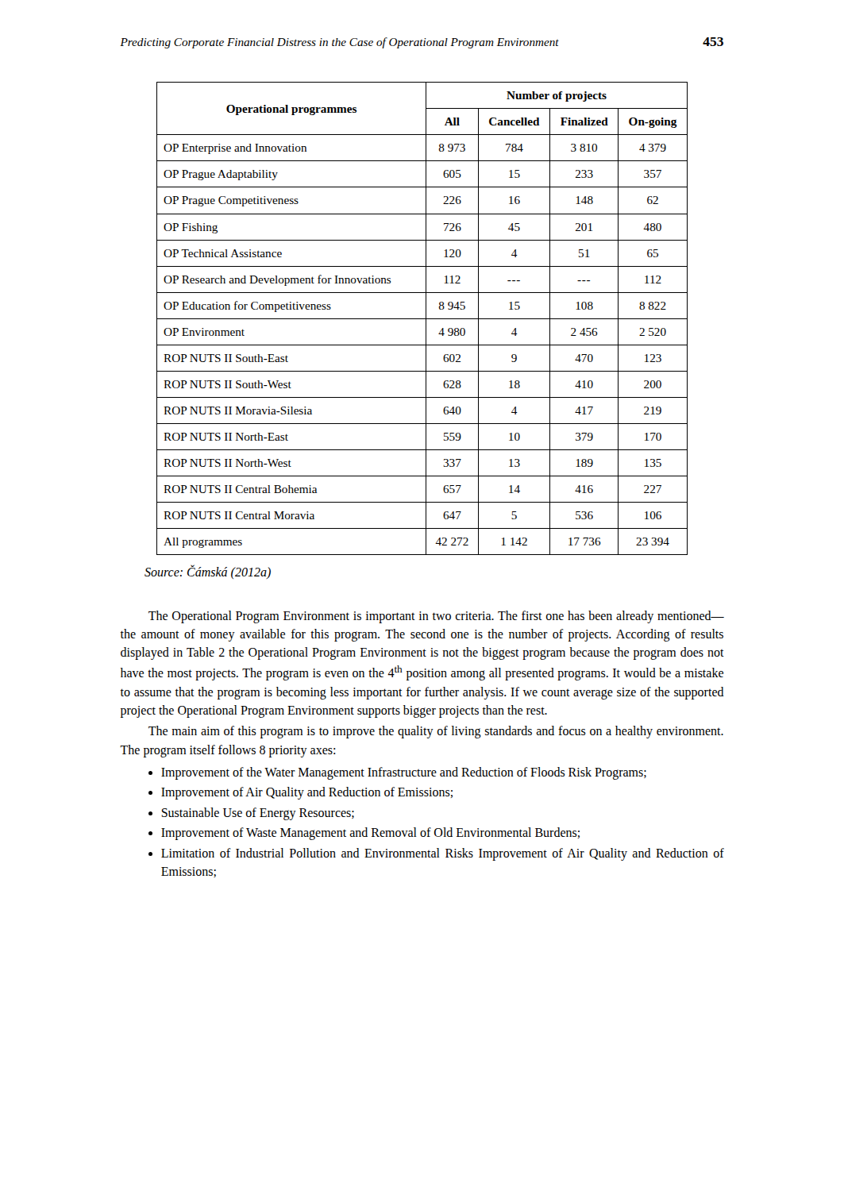Predicting Corporate Financial Distress in the Case of Operational Program Environment 453
| Operational programmes | Number of projects |
| --- | --- |
| All | Cancelled | Finalized | On-going |
| OP Enterprise and Innovation | 8 973 | 784 | 3 810 | 4 379 |
| OP Prague Adaptability | 605 | 15 | 233 | 357 |
| OP Prague Competitiveness | 226 | 16 | 148 | 62 |
| OP Fishing | 726 | 45 | 201 | 480 |
| OP Technical Assistance | 120 | 4 | 51 | 65 |
| OP Research and Development for Innovations | 112 | --- | --- | 112 |
| OP Education for Competitiveness | 8 945 | 15 | 108 | 8 822 |
| OP Environment | 4 980 | 4 | 2 456 | 2 520 |
| ROP NUTS II South-East | 602 | 9 | 470 | 123 |
| ROP NUTS II South-West | 628 | 18 | 410 | 200 |
| ROP NUTS II Moravia-Silesia | 640 | 4 | 417 | 219 |
| ROP NUTS II North-East | 559 | 10 | 379 | 170 |
| ROP NUTS II North-West | 337 | 13 | 189 | 135 |
| ROP NUTS II Central Bohemia | 657 | 14 | 416 | 227 |
| ROP NUTS II Central Moravia | 647 | 5 | 536 | 106 |
| All programmes | 42 272 | 1 142 | 17 736 | 23 394 |
Source: Čámská (2012a)
The Operational Program Environment is important in two criteria. The first one has been already mentioned—the amount of money available for this program. The second one is the number of projects. According of results displayed in Table 2 the Operational Program Environment is not the biggest program because the program does not have the most projects. The program is even on the 4th position among all presented programs. It would be a mistake to assume that the program is becoming less important for further analysis. If we count average size of the supported project the Operational Program Environment supports bigger projects than the rest.
The main aim of this program is to improve the quality of living standards and focus on a healthy environment. The program itself follows 8 priority axes:
Improvement of the Water Management Infrastructure and Reduction of Floods Risk Programs;
Improvement of Air Quality and Reduction of Emissions;
Sustainable Use of Energy Resources;
Improvement of Waste Management and Removal of Old Environmental Burdens;
Limitation of Industrial Pollution and Environmental Risks Improvement of Air Quality and Reduction of Emissions;